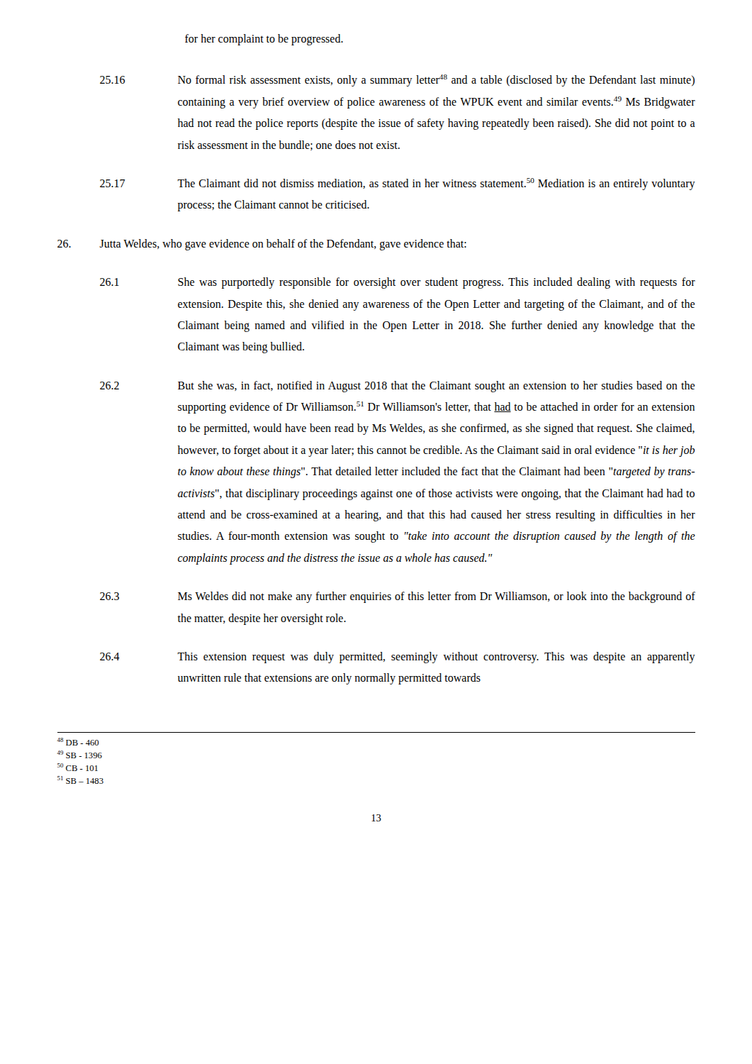for her complaint to be progressed.
25.16
No formal risk assessment exists, only a summary letter48 and a table (disclosed by the Defendant last minute) containing a very brief overview of police awareness of the WPUK event and similar events.49 Ms Bridgwater had not read the police reports (despite the issue of safety having repeatedly been raised). She did not point to a risk assessment in the bundle; one does not exist.
25.17
The Claimant did not dismiss mediation, as stated in her witness statement.50 Mediation is an entirely voluntary process; the Claimant cannot be criticised.
26.
Jutta Weldes, who gave evidence on behalf of the Defendant, gave evidence that:
26.1
She was purportedly responsible for oversight over student progress. This included dealing with requests for extension. Despite this, she denied any awareness of the Open Letter and targeting of the Claimant, and of the Claimant being named and vilified in the Open Letter in 2018. She further denied any knowledge that the Claimant was being bullied.
26.2
But she was, in fact, notified in August 2018 that the Claimant sought an extension to her studies based on the supporting evidence of Dr Williamson.51 Dr Williamson's letter, that had to be attached in order for an extension to be permitted, would have been read by Ms Weldes, as she confirmed, as she signed that request. She claimed, however, to forget about it a year later; this cannot be credible. As the Claimant said in oral evidence "it is her job to know about these things". That detailed letter included the fact that the Claimant had been "targeted by trans-activists", that disciplinary proceedings against one of those activists were ongoing, that the Claimant had had to attend and be cross-examined at a hearing, and that this had caused her stress resulting in difficulties in her studies. A four-month extension was sought to "take into account the disruption caused by the length of the complaints process and the distress the issue as a whole has caused."
26.3
Ms Weldes did not make any further enquiries of this letter from Dr Williamson, or look into the background of the matter, despite her oversight role.
26.4
This extension request was duly permitted, seemingly without controversy. This was despite an apparently unwritten rule that extensions are only normally permitted towards
48 DB - 460
49 SB - 1396
50 CB - 101
51 SB – 1483
13